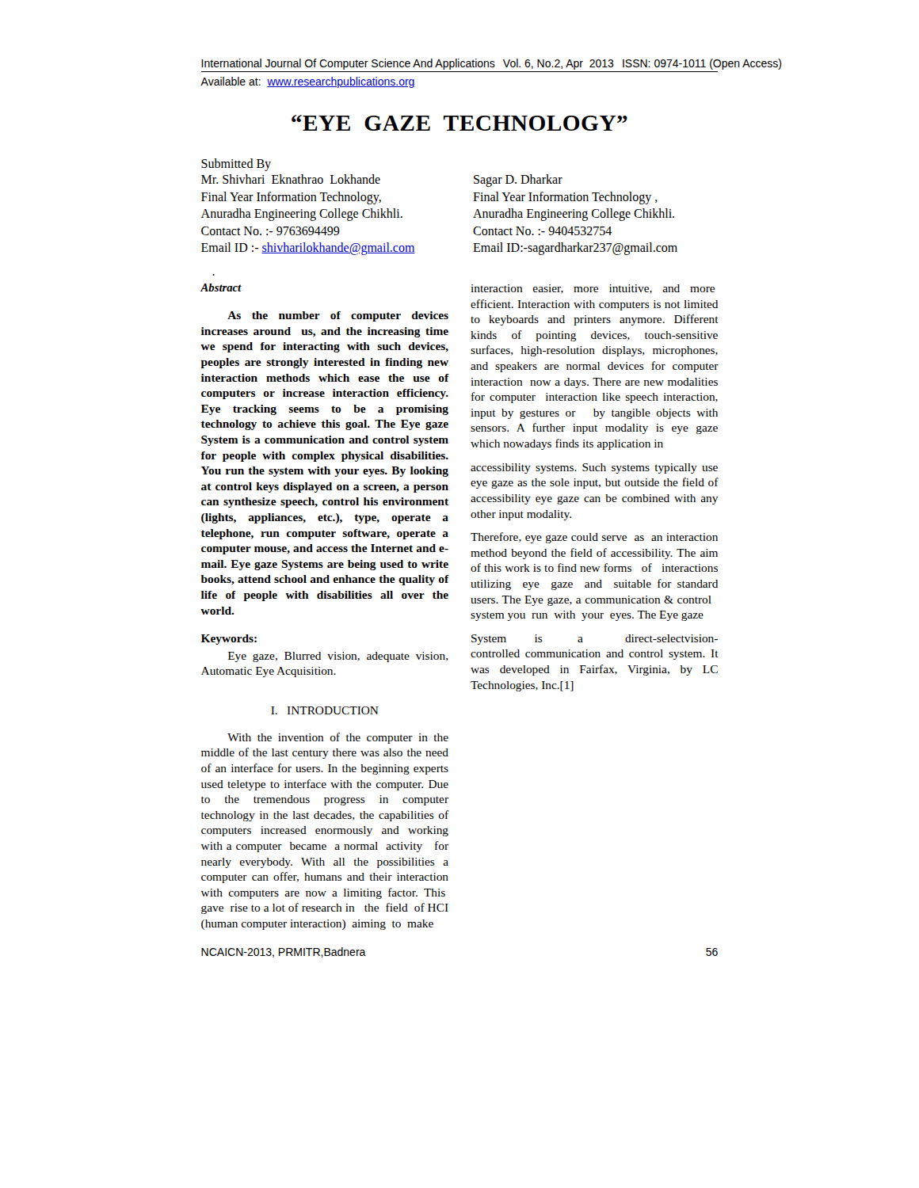International Journal Of Computer Science And Applications Vol. 6, No.2, Apr 2013 ISSN: 0974-1011 (Open Access)
Available at: www.researchpublications.org
“EYE GAZE TECHNOLOGY”
Submitted By
Mr. Shivhari Eknathrao Lokhande
Final Year Information Technology,
Anuradha Engineering College Chikhli.
Contact No. :- 9763694499
Email ID :- shivharilokhande@gmail.com
Sagar D. Dharkar
Final Year Information Technology ,
Anuradha Engineering College Chikhli.
Contact No. :- 9404532754
Email ID:-sagardharkar237@gmail.com
.
Abstract
As the number of computer devices increases around us, and the increasing time we spend for interacting with such devices, peoples are strongly interested in finding new interaction methods which ease the use of computers or increase interaction efficiency. Eye tracking seems to be a promising technology to achieve this goal. The Eye gaze System is a communication and control system for people with complex physical disabilities. You run the system with your eyes. By looking at control keys displayed on a screen, a person can synthesize speech, control his environment (lights, appliances, etc.), type, operate a telephone, run computer software, operate a computer mouse, and access the Internet and e-mail. Eye gaze Systems are being used to write books, attend school and enhance the quality of life of people with disabilities all over the world.
Keywords:
Eye gaze, Blurred vision, adequate vision, Automatic Eye Acquisition.
I. INTRODUCTION
With the invention of the computer in the middle of the last century there was also the need of an interface for users. In the beginning experts used teletype to interface with the computer. Due to the tremendous progress in computer technology in the last decades, the capabilities of computers increased enormously and working with a computer became a normal activity for nearly everybody. With all the possibilities a computer can offer, humans and their interaction with computers are now a limiting factor. This gave rise to a lot of research in the field of HCI (human computer interaction) aiming to make
interaction easier, more intuitive, and more efficient. Interaction with computers is not limited to keyboards and printers anymore. Different kinds of pointing devices, touch-sensitive surfaces, high-resolution displays, microphones, and speakers are normal devices for computer interaction now a days. There are new modalities for computer interaction like speech interaction, input by gestures or by tangible objects with sensors. A further input modality is eye gaze which nowadays finds its application in
accessibility systems. Such systems typically use eye gaze as the sole input, but outside the field of accessibility eye gaze can be combined with any other input modality.
Therefore, eye gaze could serve as an interaction method beyond the field of accessibility. The aim of this work is to find new forms of interactions utilizing eye gaze and suitable for standard users. The Eye gaze, a communication & control system you run with your eyes. The Eye gaze
System is a direct-selectvision-controlled communication and control system. It was developed in Fairfax, Virginia, by LC Technologies, Inc.[1]
NCAICN-2013, PRMITR,Badnera 56